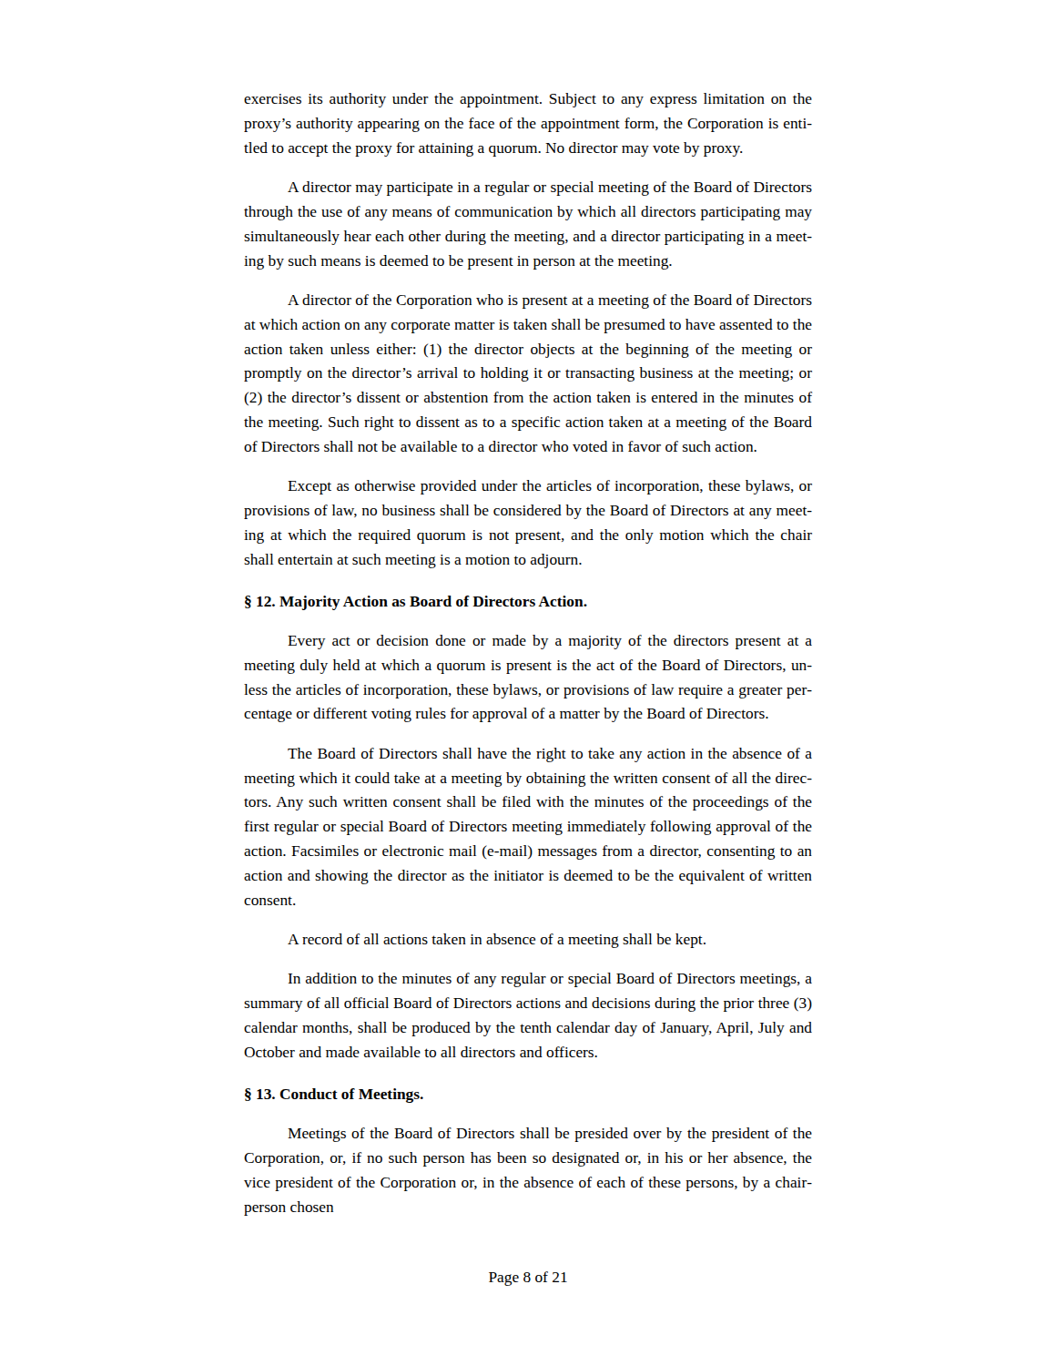exercises its authority under the appointment. Subject to any express limitation on the proxy’s authority appearing on the face of the appointment form, the Corporation is entitled to accept the proxy for attaining a quorum. No director may vote by proxy.
A director may participate in a regular or special meeting of the Board of Directors through the use of any means of communication by which all directors participating may simultaneously hear each other during the meeting, and a director participating in a meeting by such means is deemed to be present in person at the meeting.
A director of the Corporation who is present at a meeting of the Board of Directors at which action on any corporate matter is taken shall be presumed to have assented to the action taken unless either: (1) the director objects at the beginning of the meeting or promptly on the director’s arrival to holding it or transacting business at the meeting; or (2) the director’s dissent or abstention from the action taken is entered in the minutes of the meeting. Such right to dissent as to a specific action taken at a meeting of the Board of Directors shall not be available to a director who voted in favor of such action.
Except as otherwise provided under the articles of incorporation, these bylaws, or provisions of law, no business shall be considered by the Board of Directors at any meeting at which the required quorum is not present, and the only motion which the chair shall entertain at such meeting is a motion to adjourn.
§ 12. Majority Action as Board of Directors Action.
Every act or decision done or made by a majority of the directors present at a meeting duly held at which a quorum is present is the act of the Board of Directors, unless the articles of incorporation, these bylaws, or provisions of law require a greater percentage or different voting rules for approval of a matter by the Board of Directors.
The Board of Directors shall have the right to take any action in the absence of a meeting which it could take at a meeting by obtaining the written consent of all the directors. Any such written consent shall be filed with the minutes of the proceedings of the first regular or special Board of Directors meeting immediately following approval of the action. Facsimiles or electronic mail (e-mail) messages from a director, consenting to an action and showing the director as the initiator is deemed to be the equivalent of written consent.
A record of all actions taken in absence of a meeting shall be kept.
In addition to the minutes of any regular or special Board of Directors meetings, a summary of all official Board of Directors actions and decisions during the prior three (3) calendar months, shall be produced by the tenth calendar day of January, April, July and October and made available to all directors and officers.
§ 13. Conduct of Meetings.
Meetings of the Board of Directors shall be presided over by the president of the Corporation, or, if no such person has been so designated or, in his or her absence, the vice president of the Corporation or, in the absence of each of these persons, by a chairperson chosen
Page 8 of 21